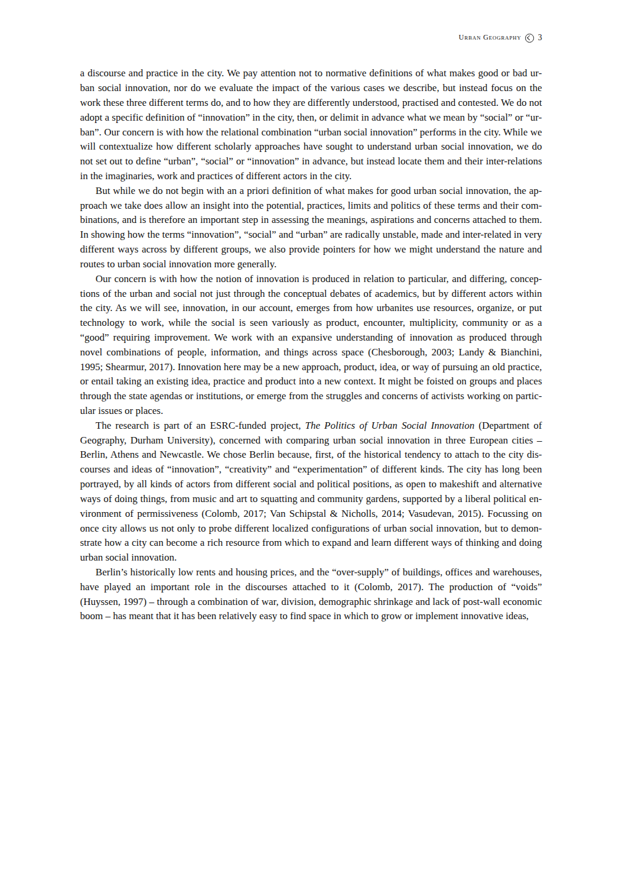Urban Geography 3
a discourse and practice in the city. We pay attention not to normative definitions of what makes good or bad urban social innovation, nor do we evaluate the impact of the various cases we describe, but instead focus on the work these three different terms do, and to how they are differently understood, practised and contested. We do not adopt a specific definition of “innovation” in the city, then, or delimit in advance what we mean by “social” or “urban”. Our concern is with how the relational combination “urban social innovation” performs in the city. While we will contextualize how different scholarly approaches have sought to understand urban social innovation, we do not set out to define “urban”, “social” or “innovation” in advance, but instead locate them and their inter-relations in the imaginaries, work and practices of different actors in the city.
But while we do not begin with an a priori definition of what makes for good urban social innovation, the approach we take does allow an insight into the potential, practices, limits and politics of these terms and their combinations, and is therefore an important step in assessing the meanings, aspirations and concerns attached to them. In showing how the terms “innovation”, “social” and “urban” are radically unstable, made and inter-related in very different ways across by different groups, we also provide pointers for how we might understand the nature and routes to urban social innovation more generally.
Our concern is with how the notion of innovation is produced in relation to particular, and differing, conceptions of the urban and social not just through the conceptual debates of academics, but by different actors within the city. As we will see, innovation, in our account, emerges from how urbanites use resources, organize, or put technology to work, while the social is seen variously as product, encounter, multiplicity, community or as a “good” requiring improvement. We work with an expansive understanding of innovation as produced through novel combinations of people, information, and things across space (Chesborough, 2003; Landy & Bianchini, 1995; Shearmur, 2017). Innovation here may be a new approach, product, idea, or way of pursuing an old practice, or entail taking an existing idea, practice and product into a new context. It might be foisted on groups and places through the state agendas or institutions, or emerge from the struggles and concerns of activists working on particular issues or places.
The research is part of an ESRC-funded project, The Politics of Urban Social Innovation (Department of Geography, Durham University), concerned with comparing urban social innovation in three European cities – Berlin, Athens and Newcastle. We chose Berlin because, first, of the historical tendency to attach to the city discourses and ideas of “innovation”, “creativity” and “experimentation” of different kinds. The city has long been portrayed, by all kinds of actors from different social and political positions, as open to makeshift and alternative ways of doing things, from music and art to squatting and community gardens, supported by a liberal political environment of permissiveness (Colomb, 2017; Van Schipstal & Nicholls, 2014; Vasudevan, 2015). Focussing on once city allows us not only to probe different localized configurations of urban social innovation, but to demonstrate how a city can become a rich resource from which to expand and learn different ways of thinking and doing urban social innovation.
Berlin’s historically low rents and housing prices, and the “over-supply” of buildings, offices and warehouses, have played an important role in the discourses attached to it (Colomb, 2017). The production of “voids” (Huyssen, 1997) – through a combination of war, division, demographic shrinkage and lack of post-wall economic boom – has meant that it has been relatively easy to find space in which to grow or implement innovative ideas,